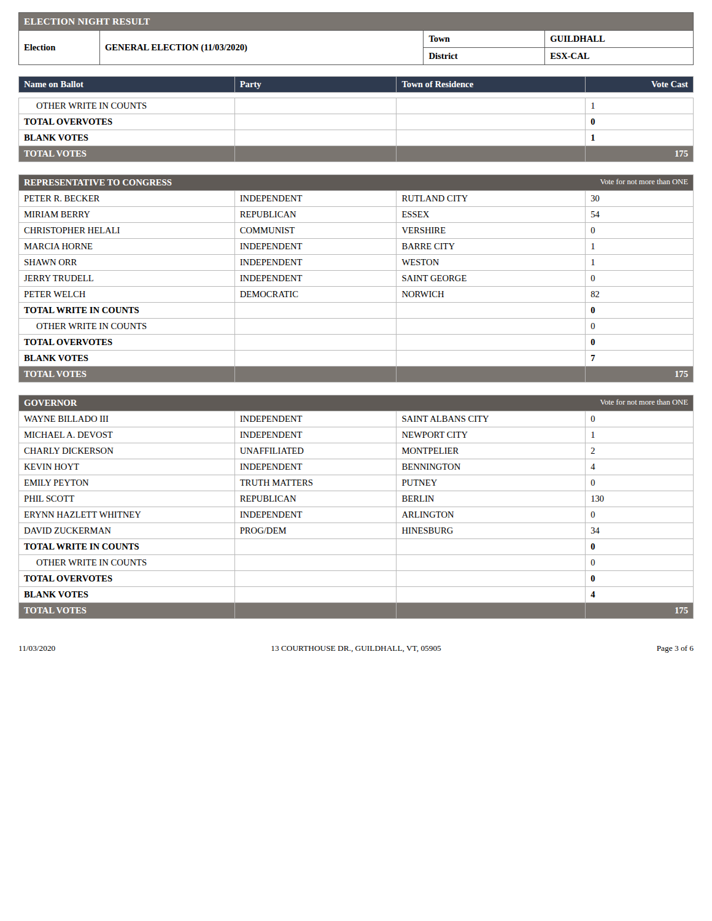| ELECTION NIGHT RESULT |
| Election | GENERAL ELECTION (11/03/2020) | Town | GUILDHALL |
| District | ESX-CAL |
| Name on Ballot | Party | Town of Residence | Vote Cast |
| --- | --- | --- | --- |
| OTHER WRITE IN COUNTS | | | 1 |
| TOTAL OVERVOTES | | | 0 |
| BLANK VOTES | | | 1 |
| TOTAL VOTES | | | 175 |
| REPRESENTATIVE TO CONGRESS Vote for not more than ONE |
| PETER R. BECKER | INDEPENDENT | RUTLAND CITY | 30 |
| MIRIAM BERRY | REPUBLICAN | ESSEX | 54 |
| CHRISTOPHER HELALI | COMMUNIST | VERSHIRE | 0 |
| MARCIA HORNE | INDEPENDENT | BARRE CITY | 1 |
| SHAWN ORR | INDEPENDENT | WESTON | 1 |
| JERRY TRUDELL | INDEPENDENT | SAINT GEORGE | 0 |
| PETER WELCH | DEMOCRATIC | NORWICH | 82 |
| TOTAL WRITE IN COUNTS | | | 0 |
| OTHER WRITE IN COUNTS | | | 0 |
| TOTAL OVERVOTES | | | 0 |
| BLANK VOTES | | | 7 |
| TOTAL VOTES | | | 175 |
| GOVERNOR Vote for not more than ONE |
| WAYNE BILLADO III | INDEPENDENT | SAINT ALBANS CITY | 0 |
| MICHAEL A. DEVOST | INDEPENDENT | NEWPORT CITY | 1 |
| CHARLY DICKERSON | UNAFFILIATED | MONTPELIER | 2 |
| KEVIN HOYT | INDEPENDENT | BENNINGTON | 4 |
| EMILY PEYTON | TRUTH MATTERS | PUTNEY | 0 |
| PHIL SCOTT | REPUBLICAN | BERLIN | 130 |
| ERYNN HAZLETT WHITNEY | INDEPENDENT | ARLINGTON | 0 |
| DAVID ZUCKERMAN | PROG/DEM | HINESBURG | 34 |
| TOTAL WRITE IN COUNTS | | | 0 |
| OTHER WRITE IN COUNTS | | | 0 |
| TOTAL OVERVOTES | | | 0 |
| BLANK VOTES | | | 4 |
| TOTAL VOTES | | | 175 |
11/03/2020
13 COURTHOUSE DR., GUILDHALL, VT, 05905
Page 3 of 6